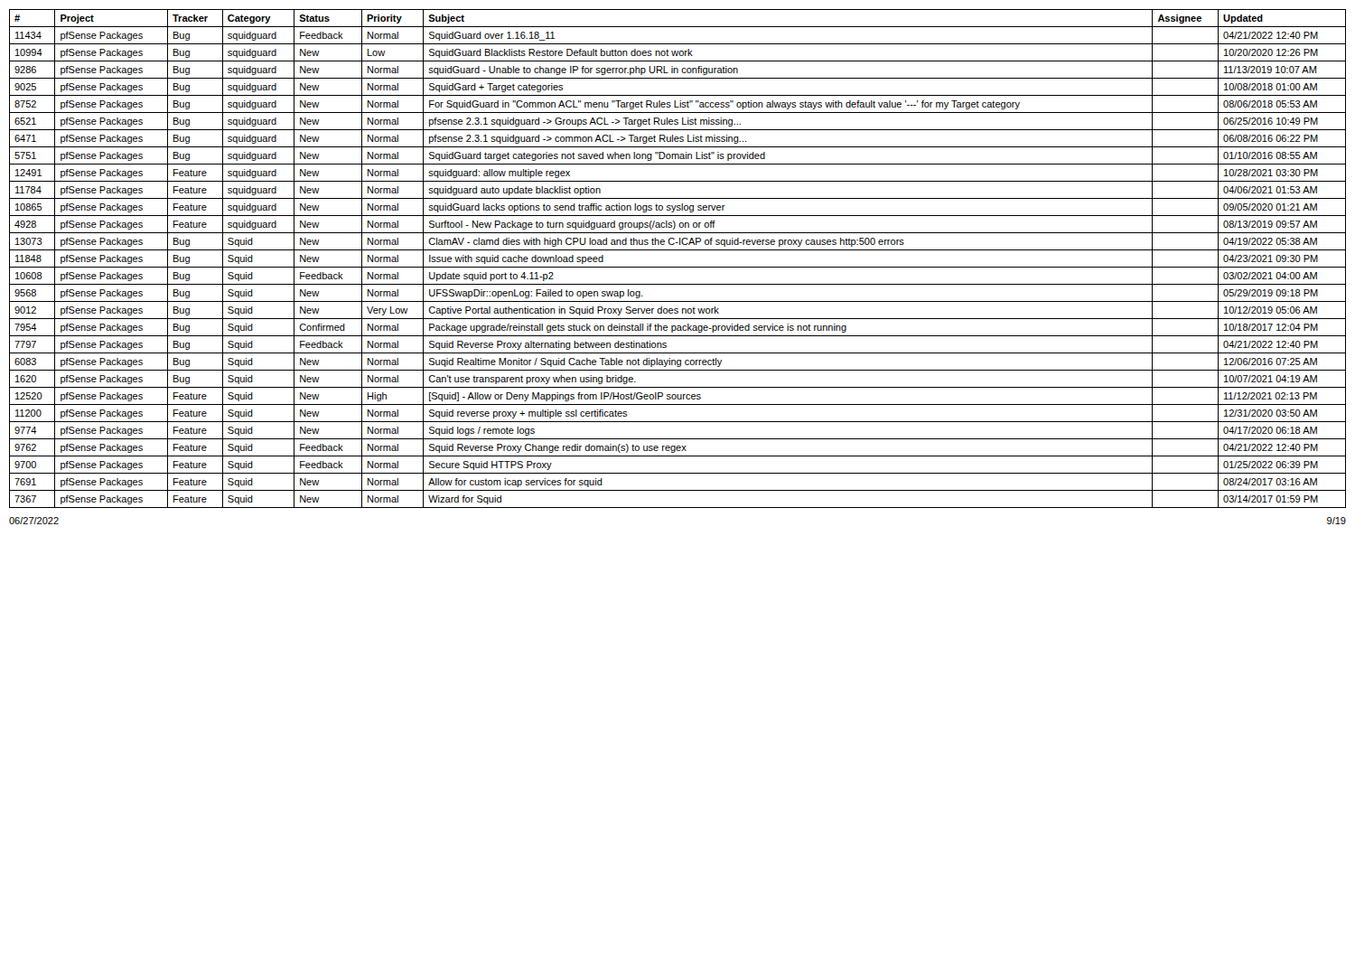| # | Project | Tracker | Category | Status | Priority | Subject | Assignee | Updated |
| --- | --- | --- | --- | --- | --- | --- | --- | --- |
| 11434 | pfSense Packages | Bug | squidguard | Feedback | Normal | SquidGuard over 1.16.18_11 | | 04/21/2022 12:40 PM |
| 10994 | pfSense Packages | Bug | squidguard | New | Low | SquidGuard Blacklists Restore Default button does not work | | 10/20/2020 12:26 PM |
| 9286 | pfSense Packages | Bug | squidguard | New | Normal | squidGuard - Unable to change IP for sgerror.php URL in configuration | | 11/13/2019 10:07 AM |
| 9025 | pfSense Packages | Bug | squidguard | New | Normal | SquidGard + Target categories | | 10/08/2018 01:00 AM |
| 8752 | pfSense Packages | Bug | squidguard | New | Normal | For SquidGuard in "Common ACL" menu "Target Rules List" "access" option always stays with default value '---' for my Target category | | 08/06/2018 05:53 AM |
| 6521 | pfSense Packages | Bug | squidguard | New | Normal | pfsense 2.3.1 squidguard -> Groups ACL -> Target Rules List missing... | | 06/25/2016 10:49 PM |
| 6471 | pfSense Packages | Bug | squidguard | New | Normal | pfsense 2.3.1 squidguard -> common ACL -> Target Rules List missing... | | 06/08/2016 06:22 PM |
| 5751 | pfSense Packages | Bug | squidguard | New | Normal | SquidGuard target categories not saved when long "Domain List" is provided | | 01/10/2016 08:55 AM |
| 12491 | pfSense Packages | Feature | squidguard | New | Normal | squidguard: allow multiple regex | | 10/28/2021 03:30 PM |
| 11784 | pfSense Packages | Feature | squidguard | New | Normal | squidguard auto update blacklist option | | 04/06/2021 01:53 AM |
| 10865 | pfSense Packages | Feature | squidguard | New | Normal | squidGuard lacks options to send traffic action logs to syslog server | | 09/05/2020 01:21 AM |
| 4928 | pfSense Packages | Feature | squidguard | New | Normal | Surftool - New Package to turn squidguard groups(/acls) on or off | | 08/13/2019 09:57 AM |
| 13073 | pfSense Packages | Bug | Squid | New | Normal | ClamAV - clamd dies with high CPU load and thus the C-ICAP of squid-reverse proxy causes http:500 errors | | 04/19/2022 05:38 AM |
| 11848 | pfSense Packages | Bug | Squid | New | Normal | Issue with squid cache download speed | | 04/23/2021 09:30 PM |
| 10608 | pfSense Packages | Bug | Squid | Feedback | Normal | Update squid port to 4.11-p2 | | 03/02/2021 04:00 AM |
| 9568 | pfSense Packages | Bug | Squid | New | Normal | UFSSwapDir::openLog: Failed to open swap log. | | 05/29/2019 09:18 PM |
| 9012 | pfSense Packages | Bug | Squid | New | Very Low | Captive Portal authentication in Squid Proxy Server does not work | | 10/12/2019 05:06 AM |
| 7954 | pfSense Packages | Bug | Squid | Confirmed | Normal | Package upgrade/reinstall gets stuck on deinstall if the package-provided service is not running | | 10/18/2017 12:04 PM |
| 7797 | pfSense Packages | Bug | Squid | Feedback | Normal | Squid Reverse Proxy alternating between destinations | | 04/21/2022 12:40 PM |
| 6083 | pfSense Packages | Bug | Squid | New | Normal | Suqid Realtime Monitor / Squid Cache Table not diplaying correctly | | 12/06/2016 07:25 AM |
| 1620 | pfSense Packages | Bug | Squid | New | Normal | Can't use transparent proxy when using bridge. | | 10/07/2021 04:19 AM |
| 12520 | pfSense Packages | Feature | Squid | New | High | [Squid] - Allow or Deny Mappings from IP/Host/GeoIP sources | | 11/12/2021 02:13 PM |
| 11200 | pfSense Packages | Feature | Squid | New | Normal | Squid reverse proxy + multiple ssl certificates | | 12/31/2020 03:50 AM |
| 9774 | pfSense Packages | Feature | Squid | New | Normal | Squid logs / remote logs | | 04/17/2020 06:18 AM |
| 9762 | pfSense Packages | Feature | Squid | Feedback | Normal | Squid Reverse Proxy Change redir domain(s) to use regex | | 04/21/2022 12:40 PM |
| 9700 | pfSense Packages | Feature | Squid | Feedback | Normal | Secure Squid HTTPS Proxy | | 01/25/2022 06:39 PM |
| 7691 | pfSense Packages | Feature | Squid | New | Normal | Allow for custom icap services for squid | | 08/24/2017 03:16 AM |
| 7367 | pfSense Packages | Feature | Squid | New | Normal | Wizard for Squid | | 03/14/2017 01:59 PM |
06/27/2022 9/19